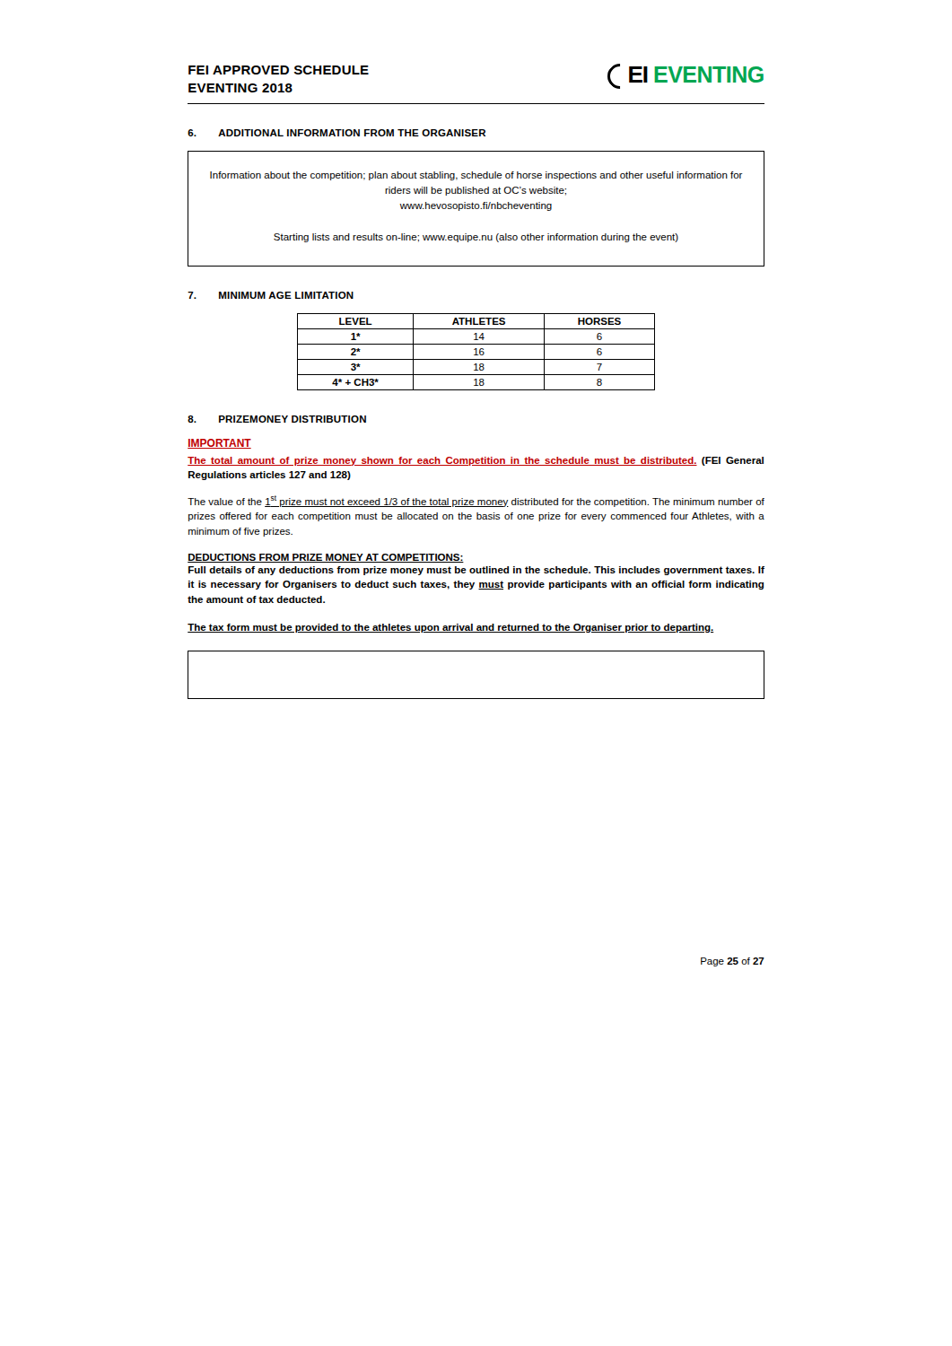FEI APPROVED SCHEDULE
EVENTING 2018
EI EVENTING
6. ADDITIONAL INFORMATION FROM THE ORGANISER
Information about the competition; plan about stabling, schedule of horse inspections and other useful information for riders will be published at OC’s website;
www.hevosopisto.fi/nbcheventing
Starting lists and results on-line; www.equipe.nu (also other information during the event)
7. MINIMUM AGE LIMITATION
| LEVEL | ATHLETES | HORSES |
| --- | --- | --- |
| 1* | 14 | 6 |
| 2* | 16 | 6 |
| 3* | 18 | 7 |
| 4* + CH3* | 18 | 8 |
8. PRIZEMONEY DISTRIBUTION
IMPORTANT
The total amount of prize money shown for each Competition in the schedule must be distributed. (FEI General Regulations articles 127 and 128)
The value of the 1st prize must not exceed 1/3 of the total prize money distributed for the competition. The minimum number of prizes offered for each competition must be allocated on the basis of one prize for every commenced four Athletes, with a minimum of five prizes.
DEDUCTIONS FROM PRIZE MONEY AT COMPETITIONS:
Full details of any deductions from prize money must be outlined in the schedule. This includes government taxes. If it is necessary for Organisers to deduct such taxes, they must provide participants with an official form indicating the amount of tax deducted.
The tax form must be provided to the athletes upon arrival and returned to the Organiser prior to departing.
Page 25 of 27